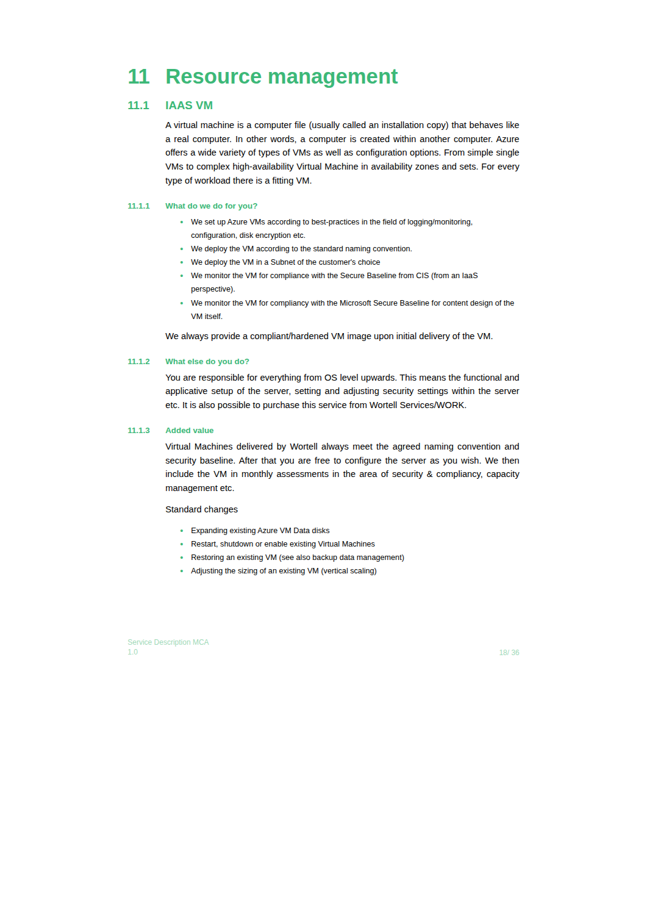11 Resource management
11.1 IAAS VM
A virtual machine is a computer file (usually called an installation copy) that behaves like a real computer. In other words, a computer is created within another computer. Azure offers a wide variety of types of VMs as well as configuration options. From simple single VMs to complex high-availability Virtual Machine in availability zones and sets. For every type of workload there is a fitting VM.
11.1.1 What do we do for you?
We set up Azure VMs according to best-practices in the field of logging/monitoring, configuration, disk encryption etc.
We deploy the VM according to the standard naming convention.
We deploy the VM in a Subnet of the customer's choice
We monitor the VM for compliance with the Secure Baseline from CIS (from an IaaS perspective).
We monitor the VM for compliancy with the Microsoft Secure Baseline for content design of the VM itself.
We always provide a compliant/hardened VM image upon initial delivery of the VM.
11.1.2 What else do you do?
You are responsible for everything from OS level upwards. This means the functional and applicative setup of the server, setting and adjusting security settings within the server etc. It is also possible to purchase this service from Wortell Services/WORK.
11.1.3 Added value
Virtual Machines delivered by Wortell always meet the agreed naming convention and security baseline. After that you are free to configure the server as you wish. We then include the VM in monthly assessments in the area of security & compliancy, capacity management etc.
Standard changes
Expanding existing Azure VM Data disks
Restart, shutdown or enable existing Virtual Machines
Restoring an existing VM (see also backup data management)
Adjusting the sizing of an existing VM (vertical scaling)
Service Description MCA
1.0
18/ 36